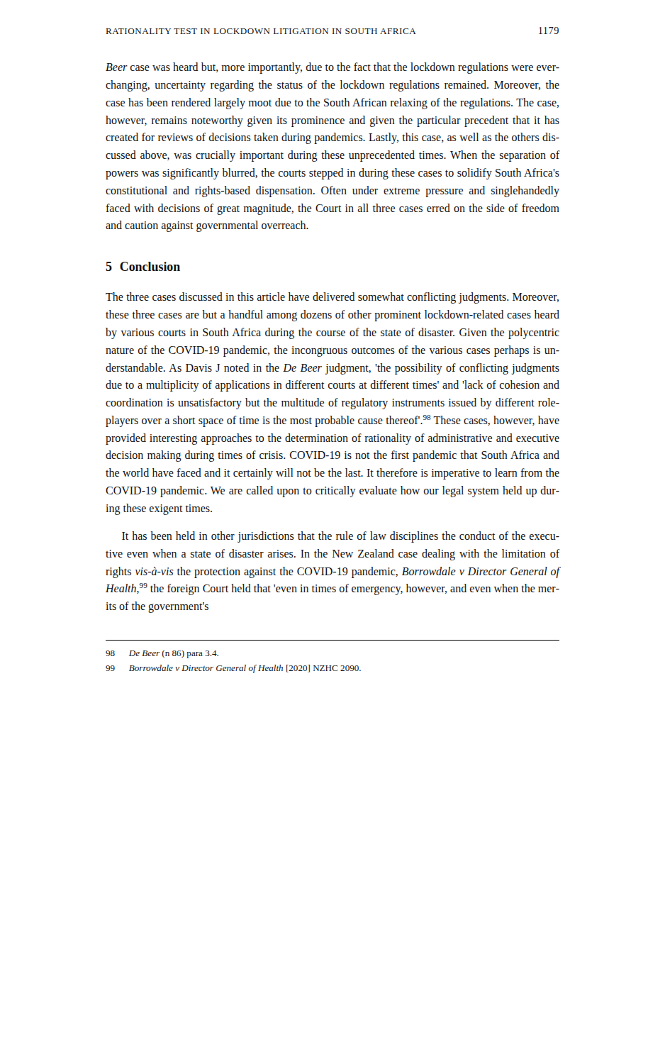Rationality test in lockdown litigation in South Africa 1179
Beer case was heard but, more importantly, due to the fact that the lockdown regulations were ever-changing, uncertainty regarding the status of the lockdown regulations remained. Moreover, the case has been rendered largely moot due to the South African relaxing of the regulations. The case, however, remains noteworthy given its prominence and given the particular precedent that it has created for reviews of decisions taken during pandemics. Lastly, this case, as well as the others discussed above, was crucially important during these unprecedented times. When the separation of powers was significantly blurred, the courts stepped in during these cases to solidify South Africa's constitutional and rights-based dispensation. Often under extreme pressure and singlehandedly faced with decisions of great magnitude, the Court in all three cases erred on the side of freedom and caution against governmental overreach.
5 Conclusion
The three cases discussed in this article have delivered somewhat conflicting judgments. Moreover, these three cases are but a handful among dozens of other prominent lockdown-related cases heard by various courts in South Africa during the course of the state of disaster. Given the polycentric nature of the COVID-19 pandemic, the incongruous outcomes of the various cases perhaps is understandable. As Davis J noted in the De Beer judgment, 'the possibility of conflicting judgments due to a multiplicity of applications in different courts at different times' and 'lack of cohesion and coordination is unsatisfactory but the multitude of regulatory instruments issued by different role-players over a short space of time is the most probable cause thereof'.98 These cases, however, have provided interesting approaches to the determination of rationality of administrative and executive decision making during times of crisis. COVID-19 is not the first pandemic that South Africa and the world have faced and it certainly will not be the last. It therefore is imperative to learn from the COVID-19 pandemic. We are called upon to critically evaluate how our legal system held up during these exigent times.
It has been held in other jurisdictions that the rule of law disciplines the conduct of the executive even when a state of disaster arises. In the New Zealand case dealing with the limitation of rights vis-à-vis the protection against the COVID-19 pandemic, Borrowdale v Director General of Health,99 the foreign Court held that 'even in times of emergency, however, and even when the merits of the government's
98 De Beer (n 86) para 3.4.
99 Borrowdale v Director General of Health [2020] NZHC 2090.